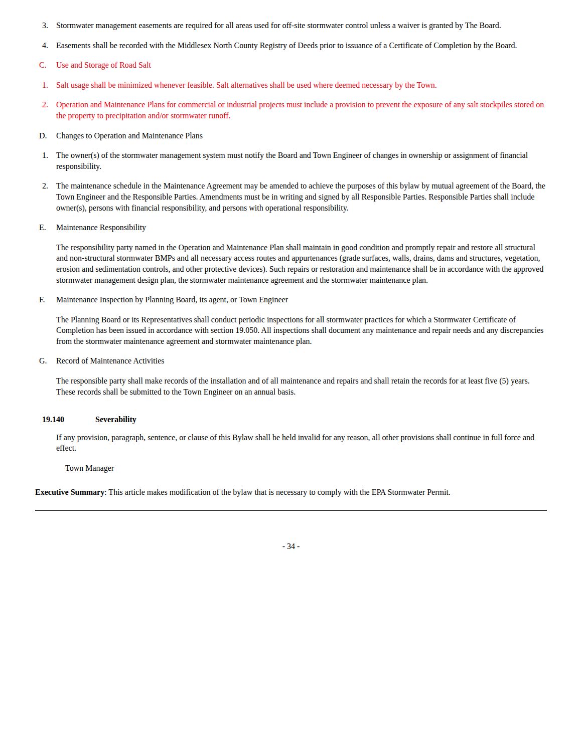3.
Stormwater management easements are required for all areas used for off-site stormwater control unless a waiver is granted by The Board.
4.
Easements shall be recorded with the Middlesex North County Registry of Deeds prior to issuance of a Certificate of Completion by the Board.
C.
Use and Storage of Road Salt
1.
Salt usage shall be minimized whenever feasible. Salt alternatives shall be used where deemed necessary by the Town.
2.
Operation and Maintenance Plans for commercial or industrial projects must include a provision to prevent the exposure of any salt stockpiles stored on the property to precipitation and/or stormwater runoff.
D.
Changes to Operation and Maintenance Plans
1.
The owner(s) of the stormwater management system must notify the Board and Town Engineer of changes in ownership or assignment of financial responsibility.
2.
The maintenance schedule in the Maintenance Agreement may be amended to achieve the purposes of this bylaw by mutual agreement of the Board, the Town Engineer and the Responsible Parties. Amendments must be in writing and signed by all Responsible Parties. Responsible Parties shall include owner(s), persons with financial responsibility, and persons with operational responsibility.
E.
Maintenance Responsibility
The responsibility party named in the Operation and Maintenance Plan shall maintain in good condition and promptly repair and restore all structural and non-structural stormwater BMPs and all necessary access routes and appurtenances (grade surfaces, walls, drains, dams and structures, vegetation, erosion and sedimentation controls, and other protective devices). Such repairs or restoration and maintenance shall be in accordance with the approved stormwater management design plan, the stormwater maintenance agreement and the stormwater maintenance plan.
F.
Maintenance Inspection by Planning Board, its agent, or Town Engineer
The Planning Board or its Representatives shall conduct periodic inspections for all stormwater practices for which a Stormwater Certificate of Completion has been issued in accordance with section 19.050. All inspections shall document any maintenance and repair needs and any discrepancies from the stormwater maintenance agreement and stormwater maintenance plan.
G.
Record of Maintenance Activities
The responsible party shall make records of the installation and of all maintenance and repairs and shall retain the records for at least five (5) years. These records shall be submitted to the Town Engineer on an annual basis.
19.140
Severability
If any provision, paragraph, sentence, or clause of this Bylaw shall be held invalid for any reason, all other provisions shall continue in full force and effect.
Town Manager
Executive Summary: This article makes modification of the bylaw that is necessary to comply with the EPA Stormwater Permit.
- 34 -